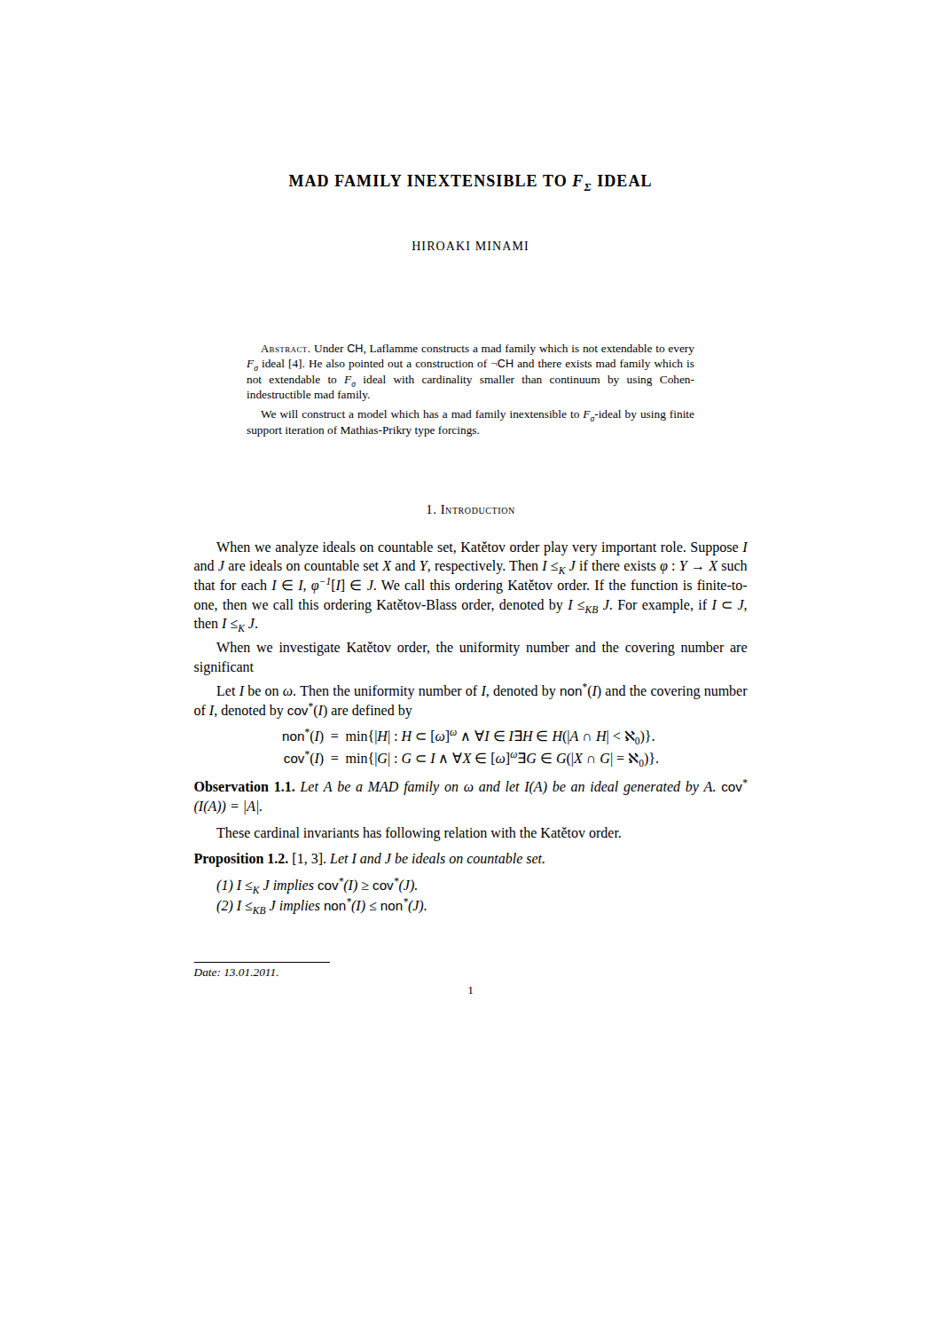MAD family inextensible to Fσ ideal
Hiroaki Minami
Abstract. Under CH, Laflamme constructs a mad family which is not extendable to every Fσ ideal [4]. He also pointed out a construction of ¬CH and there exists mad family which is not extendable to Fσ ideal with cardinality smaller than continuum by using Cohen-indestructible mad family.
We will construct a model which has a mad family inextensible to Fσ-ideal by using finite support iteration of Mathias-Prikry type forcings.
1. Introduction
When we analyze ideals on countable set, Katětov order play very important role. Suppose I and J are ideals on countable set X and Y, respectively. Then I ≤K J if there exists φ : Y → X such that for each I ∈ I, φ−1[I] ∈ J. We call this ordering Katětov order. If the function is finite-to-one, then we call this ordering Katětov-Blass order, denoted by I ≤KB J. For example, if I ⊂ J, then I ≤K J.
When we investigate Katětov order, the uniformity number and the covering number are significant
Let I be on ω. Then the uniformity number of I, denoted by non*(I) and the covering number of I, denoted by cov*(I) are defined by
| non * ( I ) | = | min{/ H / : H ⊂ [ ω ] ω ∧ ∀ I ∈ I ∃ H ∈ H (/ A ∩ H / < ℵ 0 )}. |
| cov * ( I ) | = | min{/ G / : G ⊂ I ∧ ∀ X ∈ [ ω ] ω ∃ G ∈ G (/ X ∩ G / = ℵ 0 )}. |
Observation 1.1. Let A be a MAD family on ω and let I(A) be an ideal generated by A. cov*(I(A)) = |A|.
These cardinal invariants has following relation with the Katětov order.
Proposition 1.2. [1, 3]. Let I and J be ideals on countable set.
(1) I ≤K J implies cov*(I) ≥ cov*(J).
(2) I ≤KB J implies non*(I) ≤ non*(J).
Date: 13.01.2011.
1